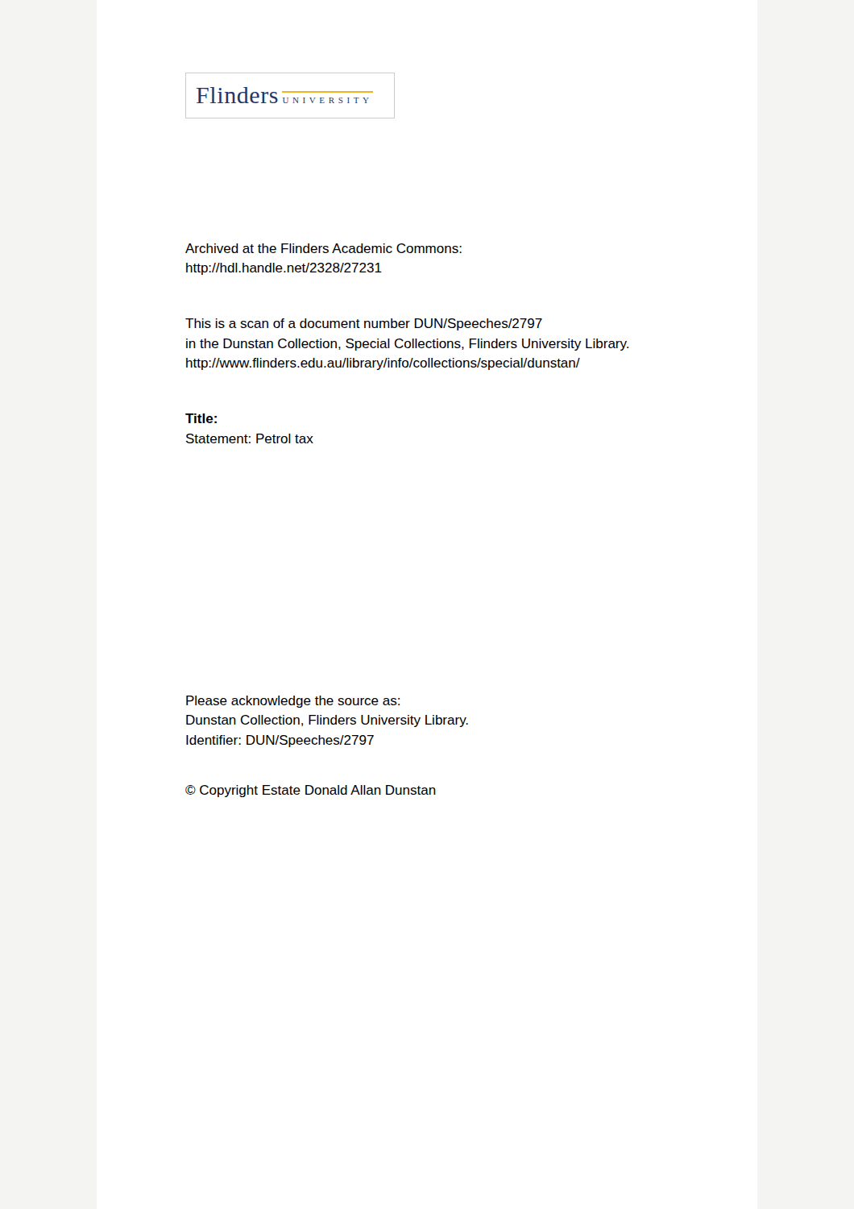Flinders University
Archived at the Flinders Academic Commons:
http://hdl.handle.net/2328/27231
This is a scan of a document number DUN/Speeches/2797
in the Dunstan Collection, Special Collections, Flinders University Library.
http://www.flinders.edu.au/library/info/collections/special/dunstan/
Title:
Statement: Petrol tax
Please acknowledge the source as:
Dunstan Collection, Flinders University Library.
Identifier: DUN/Speeches/2797
© Copyright Estate Donald Allan Dunstan